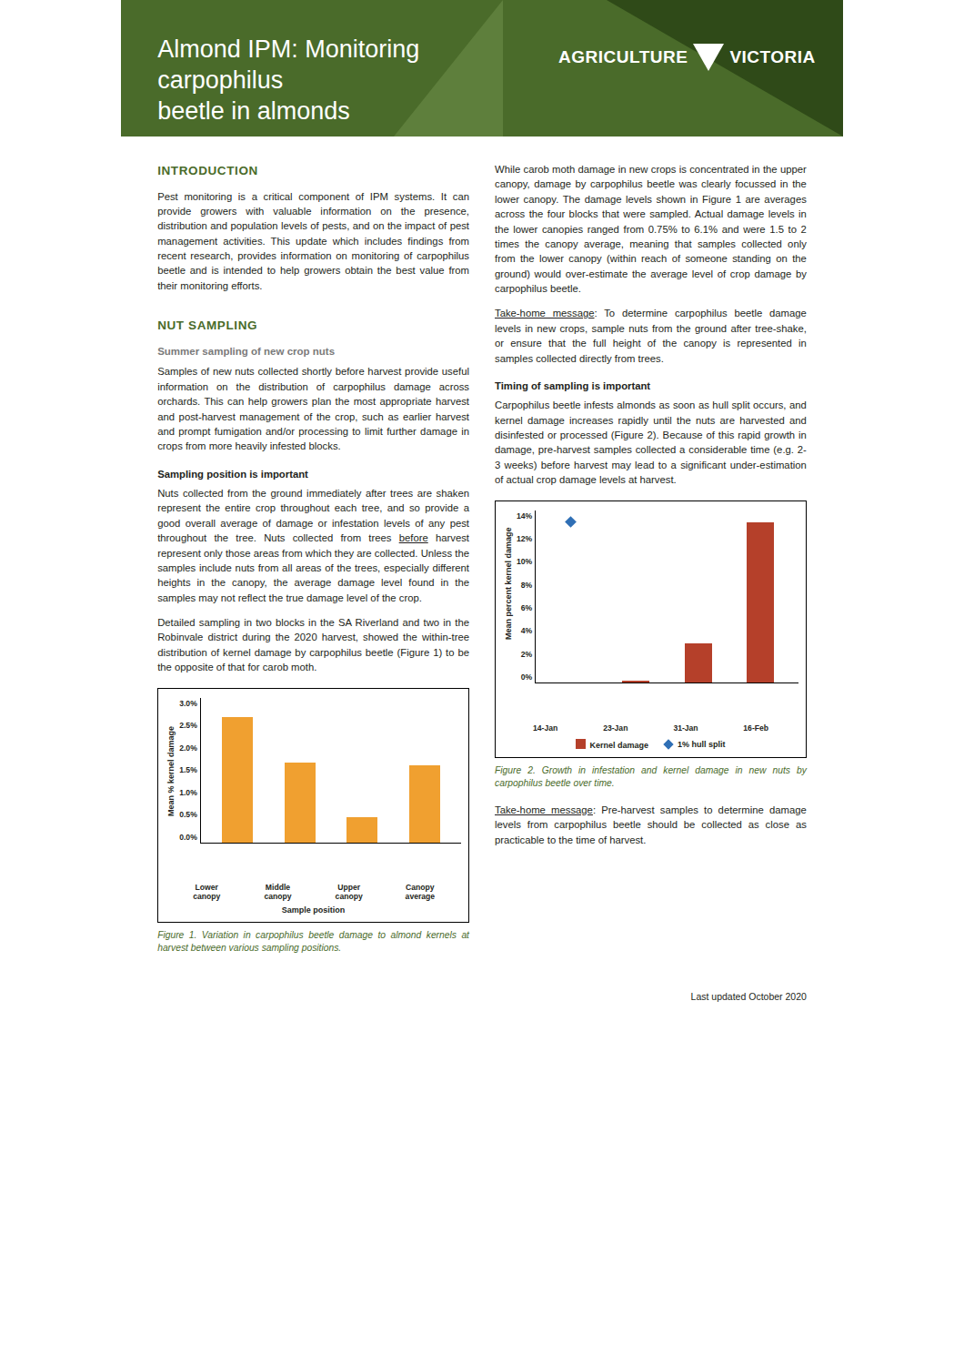Almond IPM: Monitoring carpophilus
beetle in almonds
AGRICULTURE VICTORIA
INTRODUCTION
Pest monitoring is a critical component of IPM systems. It can provide growers with valuable information on the presence, distribution and population levels of pests, and on the impact of pest management activities. This update which includes findings from recent research, provides information on monitoring of carpophilus beetle and is intended to help growers obtain the best value from their monitoring efforts.
NUT SAMPLING
Summer sampling of new crop nuts
Samples of new nuts collected shortly before harvest provide useful information on the distribution of carpophilus damage across orchards. This can help growers plan the most appropriate harvest and post-harvest management of the crop, such as earlier harvest and prompt fumigation and/or processing to limit further damage in crops from more heavily infested blocks.
Sampling position is important
Nuts collected from the ground immediately after trees are shaken represent the entire crop throughout each tree, and so provide a good overall average of damage or infestation levels of any pest throughout the tree. Nuts collected from trees before harvest represent only those areas from which they are collected. Unless the samples include nuts from all areas of the trees, especially different heights in the canopy, the average damage level found in the samples may not reflect the true damage level of the crop.
Detailed sampling in two blocks in the SA Riverland and two in the Robinvale district during the 2020 harvest, showed the within-tree distribution of kernel damage by carpophilus beetle (Figure 1) to be the opposite of that for carob moth.
Mean % kernel damage
3.0% 2.5% 2.0% 1.5% 1.0% 0.5% 0.0%
Lower
canopy Middle
canopy Upper
canopy Canopy
average
Sample position
Figure 1. Variation in carpophilus beetle damage to almond kernels at harvest between various sampling positions.
While carob moth damage in new crops is concentrated in the upper canopy, damage by carpophilus beetle was clearly focussed in the lower canopy. The damage levels shown in Figure 1 are averages across the four blocks that were sampled. Actual damage levels in the lower canopies ranged from 0.75% to 6.1% and were 1.5 to 2 times the canopy average, meaning that samples collected only from the lower canopy (within reach of someone standing on the ground) would over-estimate the average level of crop damage by carpophilus beetle.
Take-home message: To determine carpophilus beetle damage levels in new crops, sample nuts from the ground after tree-shake, or ensure that the full height of the canopy is represented in samples collected directly from trees.
Timing of sampling is important
Carpophilus beetle infests almonds as soon as hull split occurs, and kernel damage increases rapidly until the nuts are harvested and disinfested or processed (Figure 2). Because of this rapid growth in damage, pre-harvest samples collected a considerable time (e.g. 2-3 weeks) before harvest may lead to a significant under-estimation of actual crop damage levels at harvest.
Mean percent kernel damage
14% 12% 10% 8% 6% 4% 2% 0%
14-Jan 23-Jan 31-Jan 16-Feb
Kernel damage 1% hull split
Figure 2. Growth in infestation and kernel damage in new nuts by carpophilus beetle over time.
Take-home message: Pre-harvest samples to determine damage levels from carpophilus beetle should be collected as close as practicable to the time of harvest.
Last updated October 2020